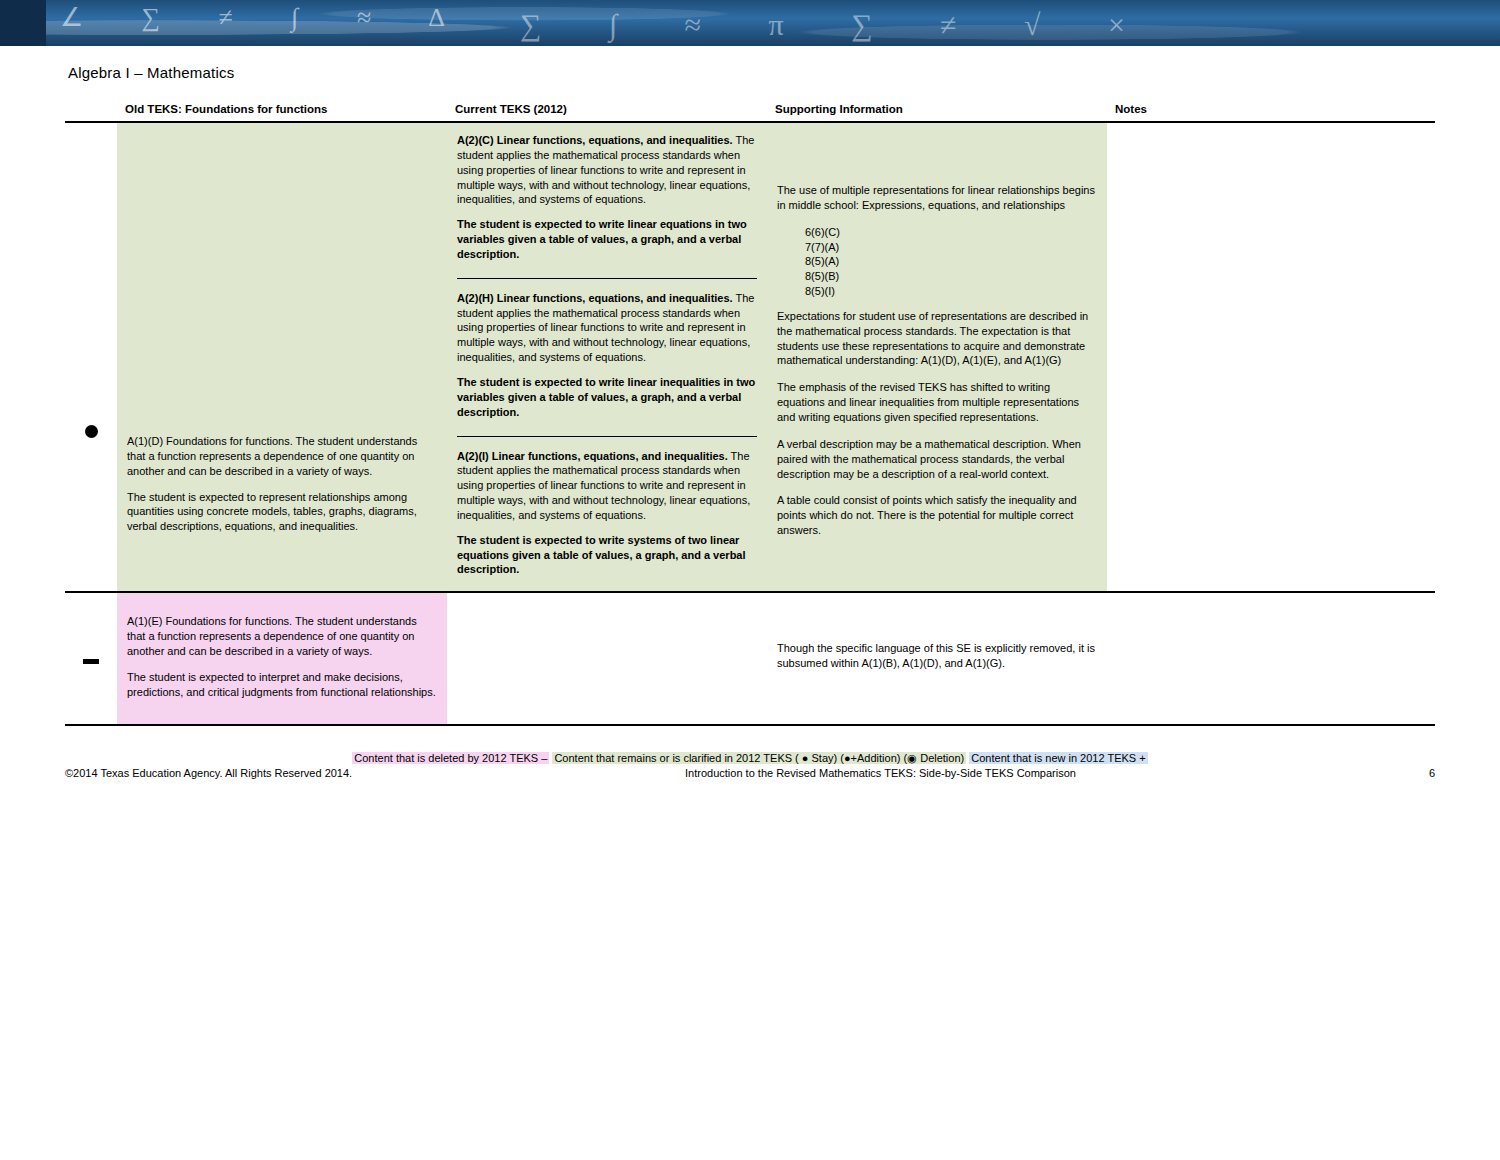∠ ∑ ≠ ∫ ≈ Δ
∑ ∫ ≈ π ∑ ≠ √ ×
Algebra I – Mathematics
| | Old TEKS: Foundations for functions | Current TEKS (2012) | Supporting Information | Notes |
| --- | --- | --- | --- | --- |
| | A(1)(D) Foundations for functions. The student understands that a function represents a dependence of one quantity on another and can be described in a variety of ways. The student is expected to represent relationships among quantities using concrete models, tables, graphs, diagrams, verbal descriptions, equations, and inequalities. | A(2)(C) Linear functions, equations, and inequalities. The student applies the mathematical process standards when using properties of linear functions to write and represent in multiple ways, with and without technology, linear equations, inequalities, and systems of equations. The student is expected to write linear equations in two variables given a table of values, a graph, and a verbal description. A(2)(H) Linear functions, equations, and inequalities. The student applies the mathematical process standards when using properties of linear functions to write and represent in multiple ways, with and without technology, linear equations, inequalities, and systems of equations. The student is expected to write linear inequalities in two variables given a table of values, a graph, and a verbal description. A(2)(I) Linear functions, equations, and inequalities. The student applies the mathematical process standards when using properties of linear functions to write and represent in multiple ways, with and without technology, linear equations, inequalities, and systems of equations. The student is expected to write systems of two linear equations given a table of values, a graph, and a verbal description. | The use of multiple representations for linear relationships begins in middle school: Expressions, equations, and relationships 6(6)(C) 7(7)(A) 8(5)(A) 8(5)(B) 8(5)(I) Expectations for student use of representations are described in the mathematical process standards. The expectation is that students use these representations to acquire and demonstrate mathematical understanding: A(1)(D), A(1)(E), and A(1)(G) The emphasis of the revised TEKS has shifted to writing equations and linear inequalities from multiple representations and writing equations given specified representations. A verbal description may be a mathematical description. When paired with the mathematical process standards, the verbal description may be a description of a real-world context. A table could consist of points which satisfy the inequality and points which do not. There is the potential for multiple correct answers. | |
| | A(1)(E) Foundations for functions. The student understands that a function represents a dependence of one quantity on another and can be described in a variety of ways. The student is expected to interpret and make decisions, predictions, and critical judgments from functional relationships. | | Though the specific language of this SE is explicitly removed, it is subsumed within A(1)(B), A(1)(D), and A(1)(G). | |
Content that is deleted by 2012 TEKS – Content that remains or is clarified in 2012 TEKS ( ● Stay) (●+Addition) (◉ Deletion) Content that is new in 2012 TEKS +
©2014 Texas Education Agency. All Rights Reserved 2014.
Introduction to the Revised Mathematics TEKS: Side-by-Side TEKS Comparison
6